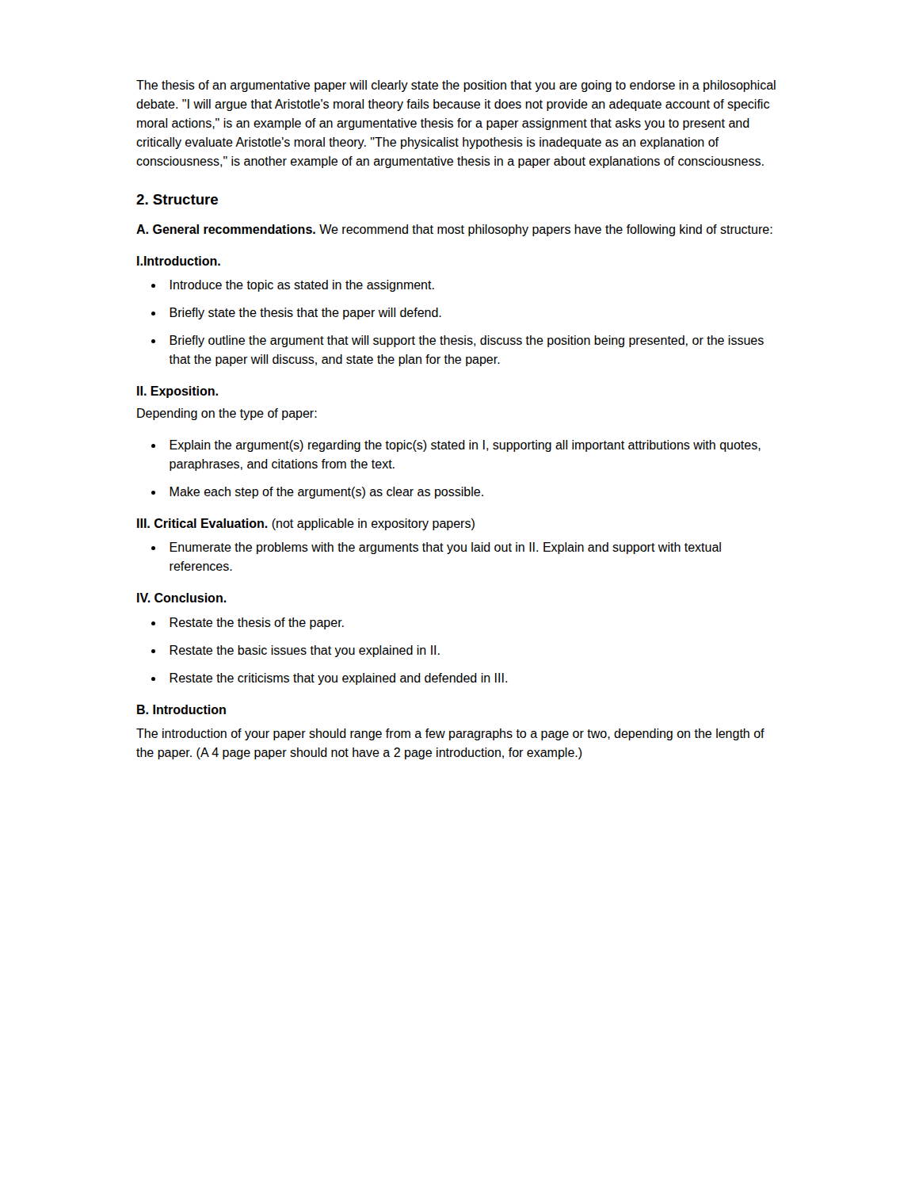The thesis of an argumentative paper will clearly state the position that you are going to endorse in a philosophical debate. "I will argue that Aristotle's moral theory fails because it does not provide an adequate account of specific moral actions," is an example of an argumentative thesis for a paper assignment that asks you to present and critically evaluate Aristotle's moral theory. "The physicalist hypothesis is inadequate as an explanation of consciousness," is another example of an argumentative thesis in a paper about explanations of consciousness.
2. Structure
A. General recommendations. We recommend that most philosophy papers have the following kind of structure:
I.Introduction.
Introduce the topic as stated in the assignment.
Briefly state the thesis that the paper will defend.
Briefly outline the argument that will support the thesis, discuss the position being presented, or the issues that the paper will discuss, and state the plan for the paper.
II. Exposition.
Depending on the type of paper:
Explain the argument(s) regarding the topic(s) stated in I, supporting all important attributions with quotes, paraphrases, and citations from the text.
Make each step of the argument(s) as clear as possible.
III. Critical Evaluation. (not applicable in expository papers)
Enumerate the problems with the arguments that you laid out in II. Explain and support with textual references.
IV. Conclusion.
Restate the thesis of the paper.
Restate the basic issues that you explained in II.
Restate the criticisms that you explained and defended in III.
B. Introduction
The introduction of your paper should range from a few paragraphs to a page or two, depending on the length of the paper. (A 4 page paper should not have a 2 page introduction, for example.)